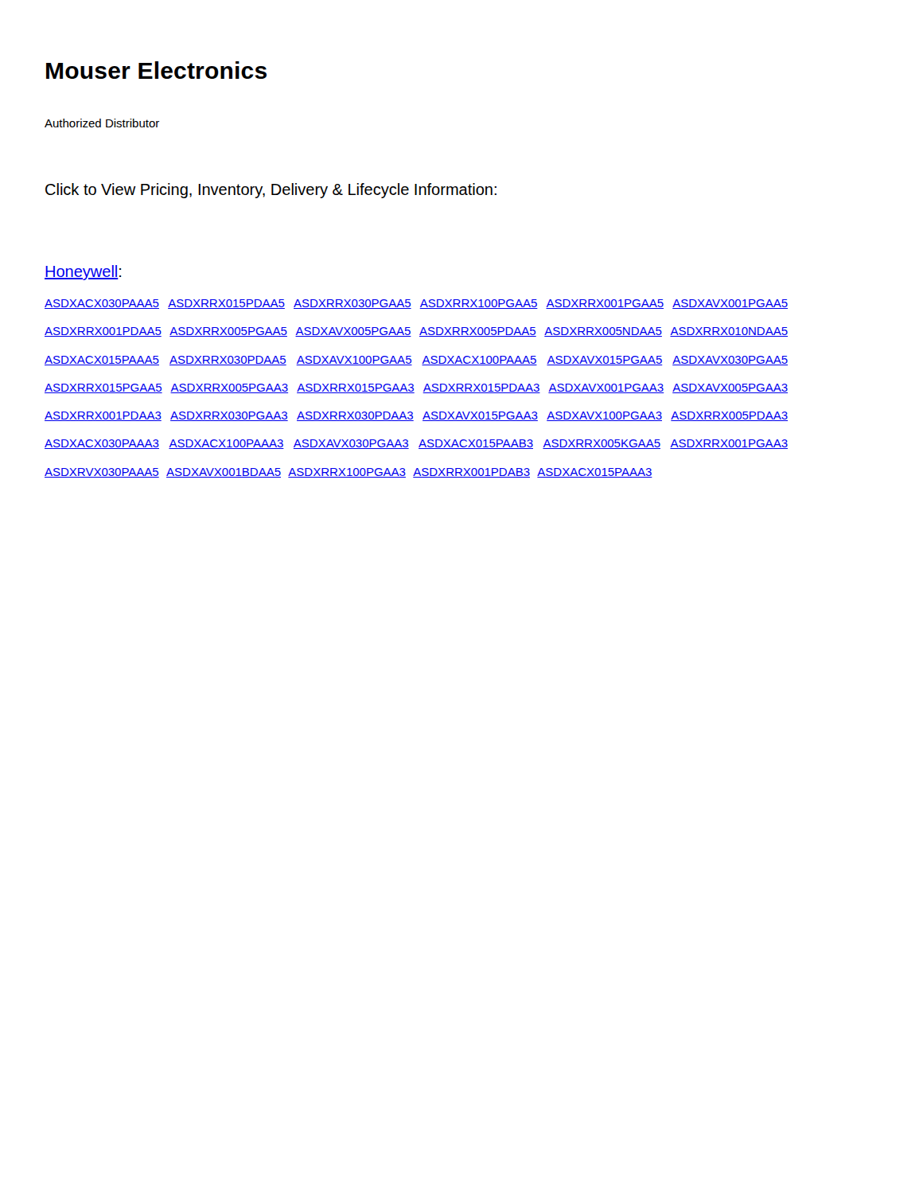Mouser Electronics
Authorized Distributor
Click to View Pricing, Inventory, Delivery & Lifecycle Information:
Honeywell:
ASDXACX030PAAA5 ASDXRRX015PDAA5 ASDXRRX030PGAA5 ASDXRRX100PGAA5 ASDXRRX001PGAA5 ASDXAVX001PGAA5 ASDXRRX001PDAA5 ASDXRRX005PGAA5 ASDXAVX005PGAA5 ASDXRRX005PDAA5 ASDXRRX005NDAA5 ASDXRRX010NDAA5 ASDXACX015PAAA5 ASDXRRX030PDAA5 ASDXAVX100PGAA5 ASDXACX100PAAA5 ASDXAVX015PGAA5 ASDXAVX030PGAA5 ASDXRRX015PGAA5 ASDXRRX005PGAA3 ASDXRRX015PGAA3 ASDXRRX015PDAA3 ASDXAVX001PGAA3 ASDXAVX005PGAA3 ASDXRRX001PDAA3 ASDXRRX030PGAA3 ASDXRRX030PDAA3 ASDXAVX015PGAA3 ASDXAVX100PGAA3 ASDXRRX005PDAA3 ASDXACX030PAAA3 ASDXACX100PAAA3 ASDXAVX030PGAA3 ASDXACX015PAAB3 ASDXRRX005KGAA5 ASDXRRX001PGAA3 ASDXRVX030PAAA5 ASDXAVX001BDAA5 ASDXRRX100PGAA3 ASDXRRX001PDAB3 ASDXACX015PAAA3